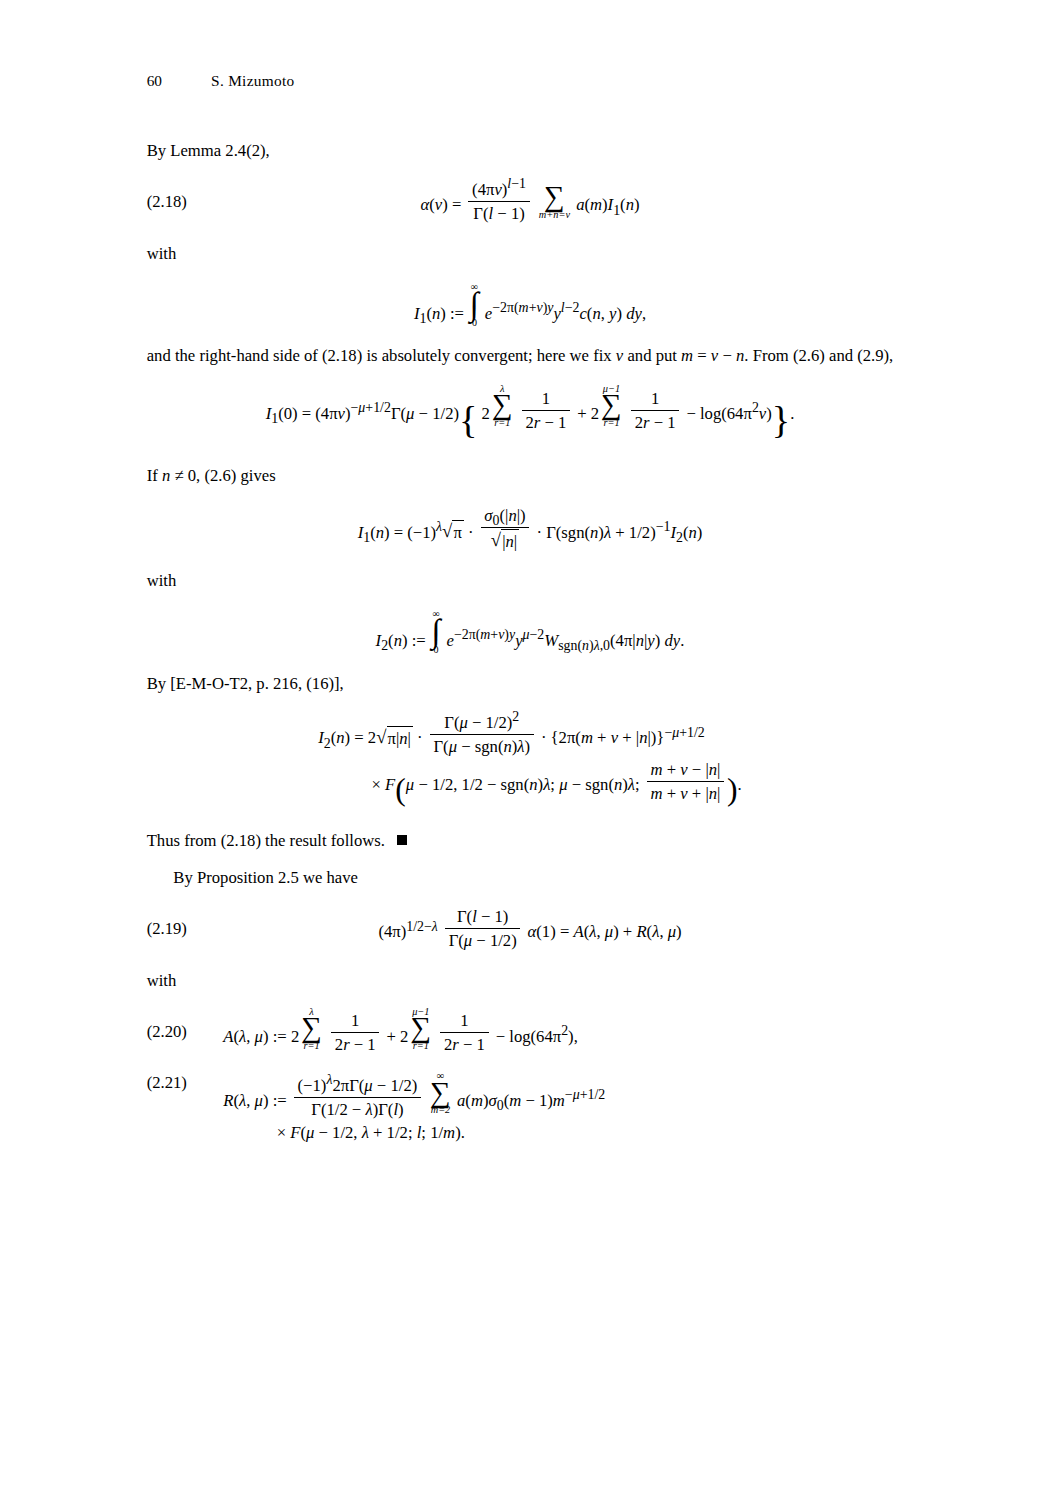60 S. Mizumoto
By Lemma 2.4(2),
(2.18)
α(ν) = (4πν)l−1 Γ(l − 1) ∑ m+n=ν a(m)I1(n)
with
I1(n) := ∞ ∫ 0 e−2π(m+ν)yyl−2c(n, y) dy,
and the right-hand side of (2.18) is absolutely convergent; here we fix ν and put m = ν − n. From (2.6) and (2.9),
I1(0) = (4πν)−μ+1/2Γ(μ − 1/2){ 2 λ ∑ r=1 12r − 1 + 2 μ−1 ∑ r=1 12r − 1 − log(64π2ν)}.
If n ≠ 0, (2.6) gives
I1(n) = (−1)λπ · σ0(|n|) |n| · Γ(sgn(n)λ + 1/2)−1I2(n)
with
I2(n) := ∞ ∫ 0 e−2π(m+ν)yyμ−2Wsgn(n)λ,0(4π|n|y) dy.
By [E-M-O-T2, p. 216, (16)],
I2(n) = 2π|n| · Γ(μ − 1/2)2 Γ(μ − sgn(n)λ) · {2π(m + ν + |n|)}−μ+1/2 × F(μ − 1/2, 1/2 − sgn(n)λ; μ − sgn(n)λ; m + ν − |n| m + ν + |n| ).
Thus from (2.18) the result follows.
By Proposition 2.5 we have
(2.19)
(4π)1/2−λ Γ(l − 1) Γ(μ − 1/2) α(1) = A(λ, μ) + R(λ, μ)
with
(2.20)
A(λ, μ) := 2 λ ∑ r=1 12r − 1 + 2 μ−1 ∑ r=1 12r − 1 − log(64π2),
(2.21)
R(λ, μ) := (−1)λ2πΓ(μ − 1/2) Γ(1/2 − λ)Γ(l) ∞ ∑ m=2 a(m)σ0(m − 1)m−μ+1/2 × F(μ − 1/2, λ + 1/2; l; 1/m).